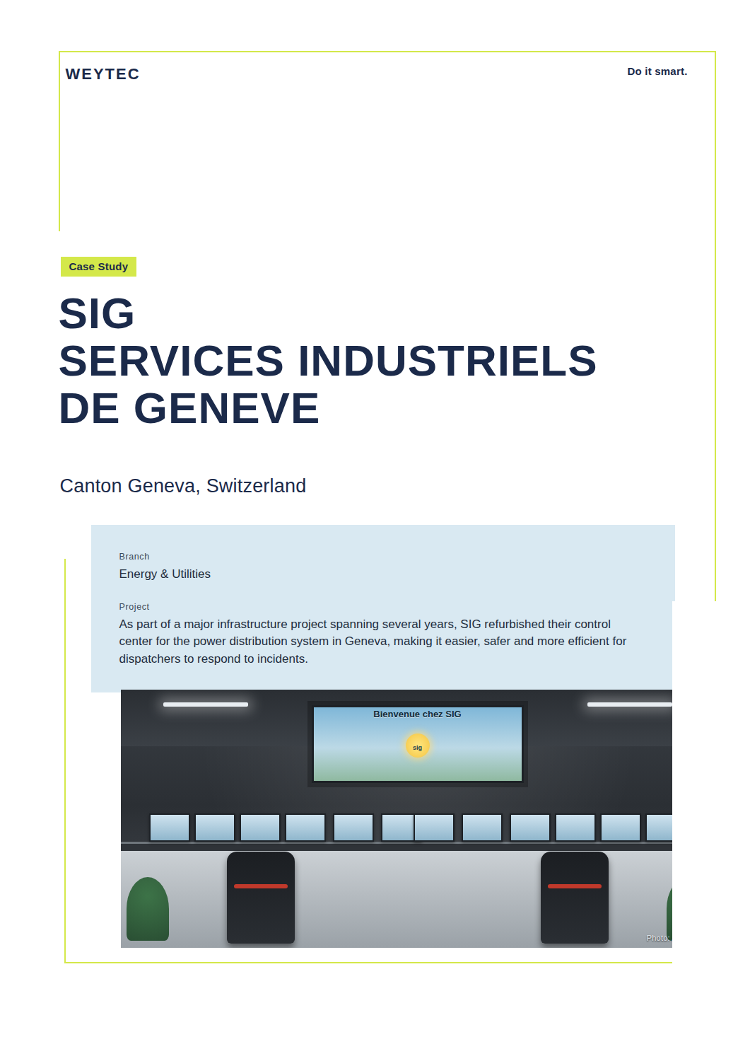WEYTEC
Do it smart.
Case Study
SIG
Services Industriels
de Geneve
Canton Geneva, Switzerland
Branch
Energy & Utilities
Project
As part of a major infrastructure project spanning several years, SIG refurbished their control center for the power distribution system in Geneva, making it easier, safer and more efficient for dispatchers to respond to incidents.
Photo: A. Argand